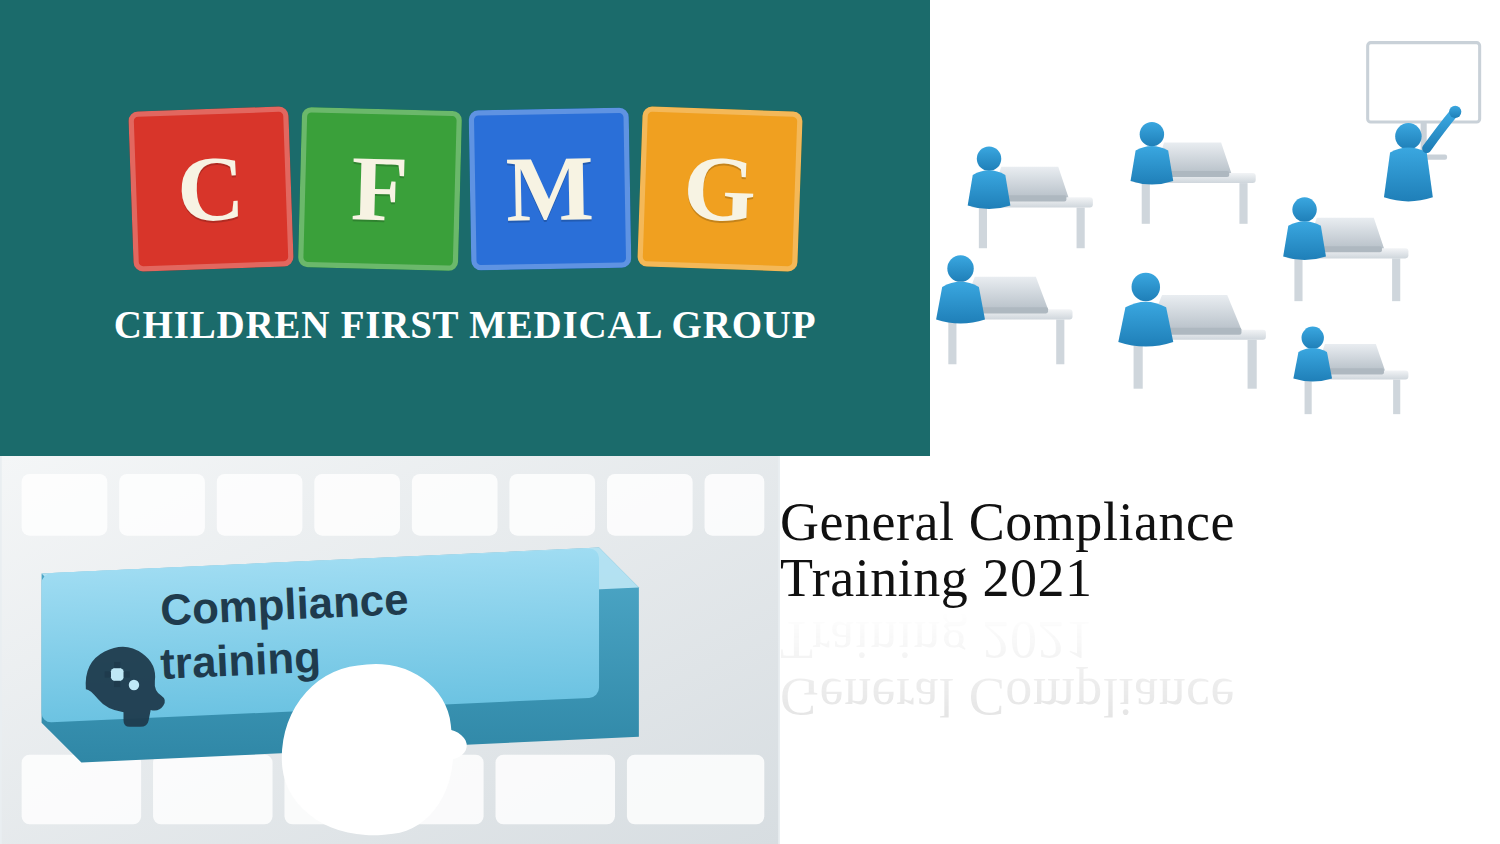C
F
M
G
Children First Medical Group
Compliance training
General Compliance
Training 2021
General Compliance
Training 2021